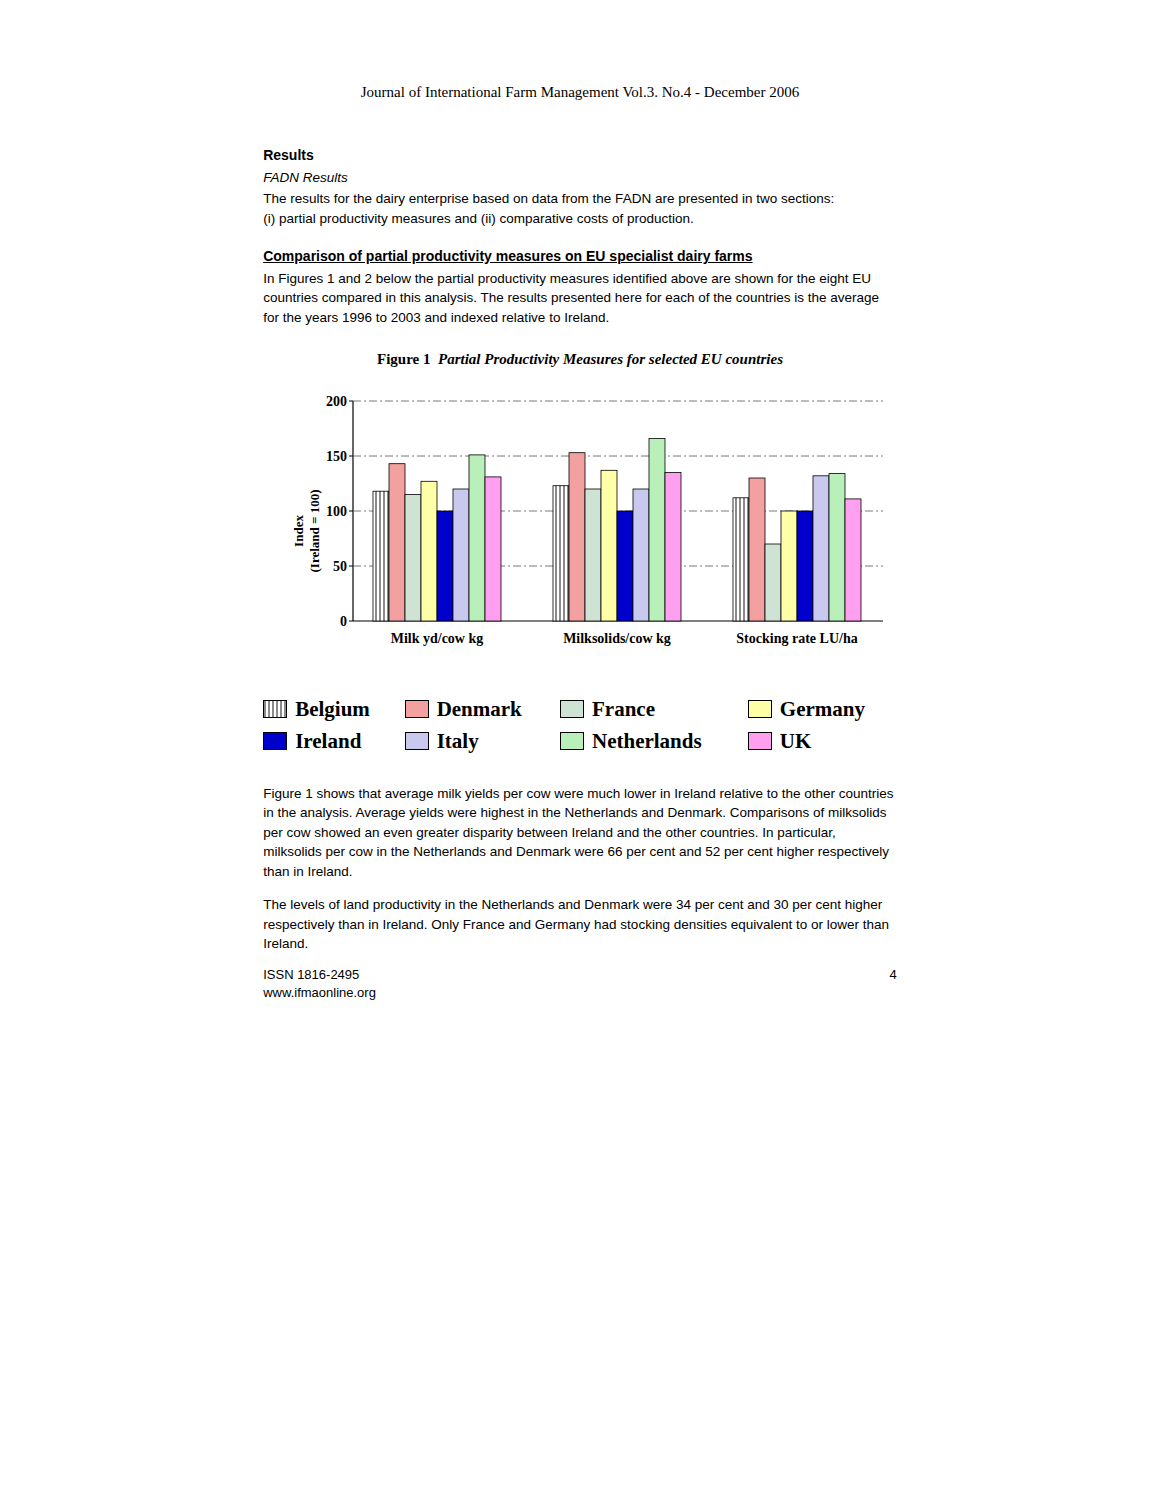Journal of International Farm Management Vol.3. No.4 - December 2006
Results
FADN Results
The results for the dairy enterprise based on data from the FADN are presented in two sections:
(i) partial productivity measures and (ii) comparative costs of production.
Comparison of partial productivity measures on EU specialist dairy farms
In Figures 1 and 2 below the partial productivity measures identified above are shown for the eight EU countries compared in this analysis. The results presented here for each of the countries is the average for the years 1996 to 2003 and indexed relative to Ireland.
Figure 1 Partial Productivity Measures for selected EU countries
200 150 100 50 0 Index (Ireland = 100) Group 1: Milk yd/cow kg (values: 118,143,115,127,100,120,151,131) Milk yd/cow kg Milksolids/cow kg Stocking rate LU/ha
| Belgium | Denmark | France | Germany |
| Ireland | Italy | Netherlands | UK |
Figure 1 shows that average milk yields per cow were much lower in Ireland relative to the other countries in the analysis. Average yields were highest in the Netherlands and Denmark. Comparisons of milksolids per cow showed an even greater disparity between Ireland and the other countries. In particular, milksolids per cow in the Netherlands and Denmark were 66 per cent and 52 per cent higher respectively than in Ireland.
The levels of land productivity in the Netherlands and Denmark were 34 per cent and 30 per cent higher respectively than in Ireland. Only France and Germany had stocking densities equivalent to or lower than Ireland.
ISSN 1816-2495
www.ifmaonline.org
4